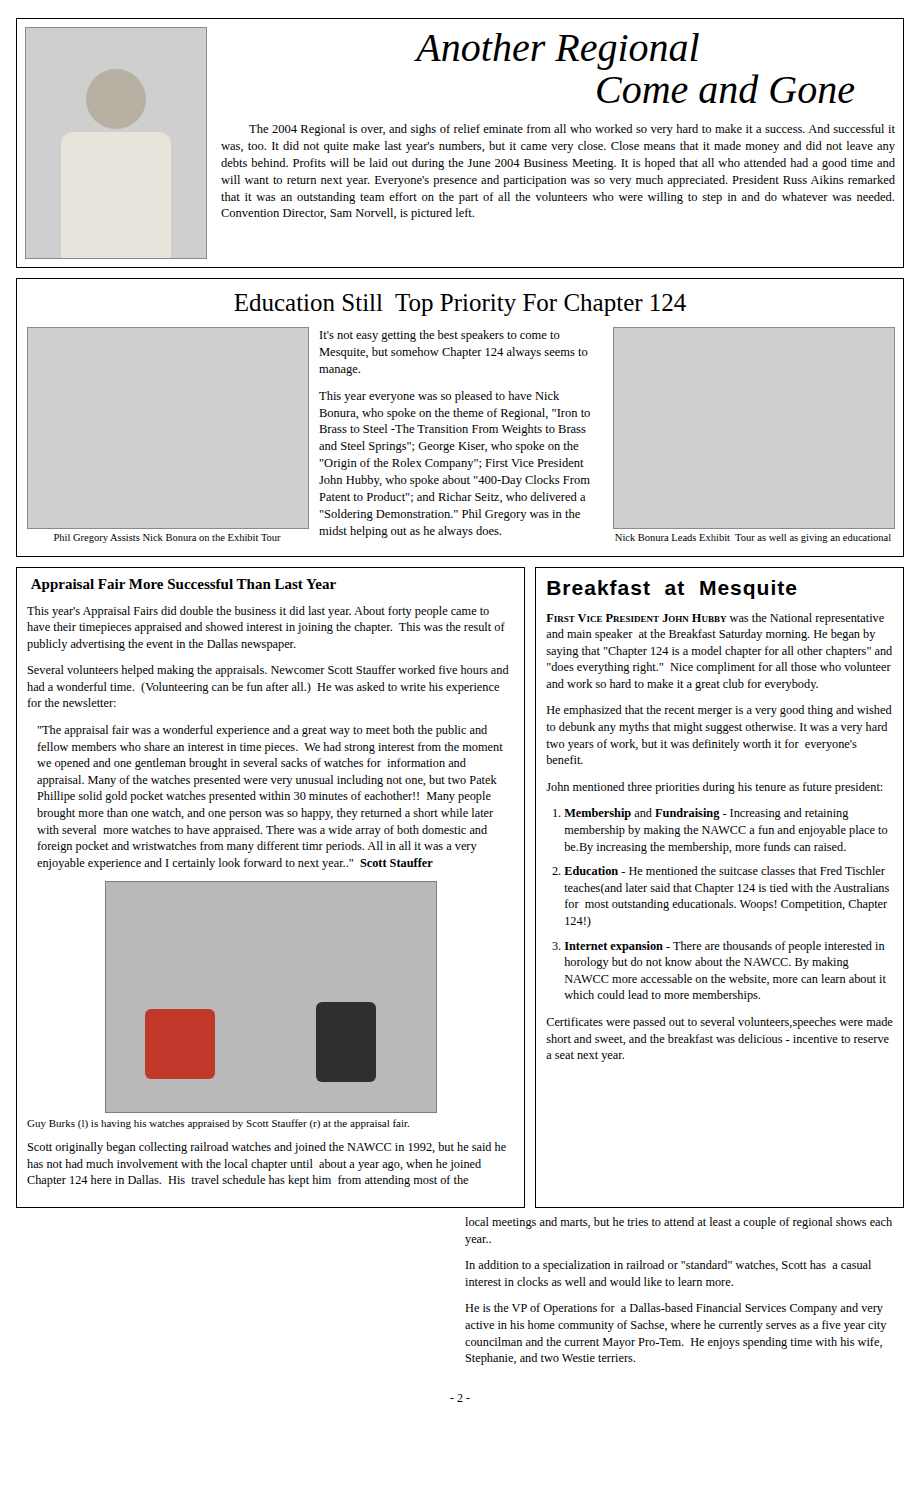Another RegionalCome and Gone
The 2004 Regional is over, and sighs of relief eminate from all who worked so very hard to make it a success. And successful it was, too. It did not quite make last year's numbers, but it came very close. Close means that it made money and did not leave any debts behind. Profits will be laid out during the June 2004 Business Meeting. It is hoped that all who attended had a good time and will want to return next year. Everyone's presence and participation was so very much appreciated. President Russ Aikins remarked that it was an outstanding team effort on the part of all the volunteers who were willing to step in and do whatever was needed. Convention Director, Sam Norvell, is pictured left.
Education Still Top Priority For Chapter 124
Phil Gregory Assists Nick Bonura on the Exhibit Tour
It's not easy getting the best speakers to come to Mesquite, but somehow Chapter 124 always seems to manage.
This year everyone was so pleased to have Nick Bonura, who spoke on the theme of Regional, "Iron to Brass to Steel -The Transition From Weights to Brass and Steel Springs"; George Kiser, who spoke on the "Origin of the Rolex Company"; First Vice President John Hubby, who spoke about "400-Day Clocks From Patent to Product"; and Richar Seitz, who delivered a "Soldering Demonstration." Phil Gregory was in the midst helping out as he always does.
Nick Bonura Leads Exhibit Tour as well as giving an educational
Appraisal Fair More Successful Than Last Year
This year's Appraisal Fairs did double the business it did last year. About forty people came to have their timepieces appraised and showed interest in joining the chapter. This was the result of publicly advertising the event in the Dallas newspaper.
Several volunteers helped making the appraisals. Newcomer Scott Stauffer worked five hours and had a wonderful time. (Volunteering can be fun after all.) He was asked to write his experience for the newsletter:
"The appraisal fair was a wonderful experience and a great way to meet both the public and fellow members who share an interest in time pieces. We had strong interest from the moment we opened and one gentleman brought in several sacks of watches for information and appraisal. Many of the watches presented were very unusual including not one, but two Patek Phillipe solid gold pocket watches presented within 30 minutes of eachother!! Many people brought more than one watch, and one person was so happy, they returned a short while later with several more watches to have appraised. There was a wide array of both domestic and foreign pocket and wristwatches from many different timr periods. All in all it was a very enjoyable experience and I certainly look forward to next year.." Scott Stauffer
Guy Burks (l) is having his watches appraised by Scott Stauffer (r) at the appraisal fair.
Scott originally began collecting railroad watches and joined the NAWCC in 1992, but he said he has not had much involvement with the local chapter until about a year ago, when he joined Chapter 124 here in Dallas. His travel schedule has kept him from attending most of the
Breakfast at Mesquite
First Vice President John Hubby was the National representative and main speaker at the Breakfast Saturday morning. He began by saying that "Chapter 124 is a model chapter for all other chapters" and "does everything right." Nice compliment for all those who volunteer and work so hard to make it a great club for everybody.
He emphasized that the recent merger is a very good thing and wished to debunk any myths that might suggest otherwise. It was a very hard two years of work, but it was definitely worth it for everyone's benefit.
John mentioned three priorities during his tenure as future president:
Membership and Fundraising - Increasing and retaining membership by making the NAWCC a fun and enjoyable place to be.By increasing the membership, more funds can raised.
Education - He mentioned the suitcase classes that Fred Tischler teaches(and later said that Chapter 124 is tied with the Australians for most outstanding educationals. Woops! Competition, Chapter 124!)
Internet expansion - There are thousands of people interested in horology but do not know about the NAWCC. By making NAWCC more accessable on the website, more can learn about it which could lead to more memberships.
Certificates were passed out to several volunteers,speeches were made short and sweet, and the breakfast was delicious - incentive to reserve a seat next year.
local meetings and marts, but he tries to attend at least a couple of regional shows each year..
In addition to a specialization in railroad or "standard" watches, Scott has a casual interest in clocks as well and would like to learn more.
He is the VP of Operations for a Dallas-based Financial Services Company and very active in his home community of Sachse, where he currently serves as a five year city councilman and the current Mayor Pro-Tem. He enjoys spending time with his wife, Stephanie, and two Westie terriers.
- 2 -